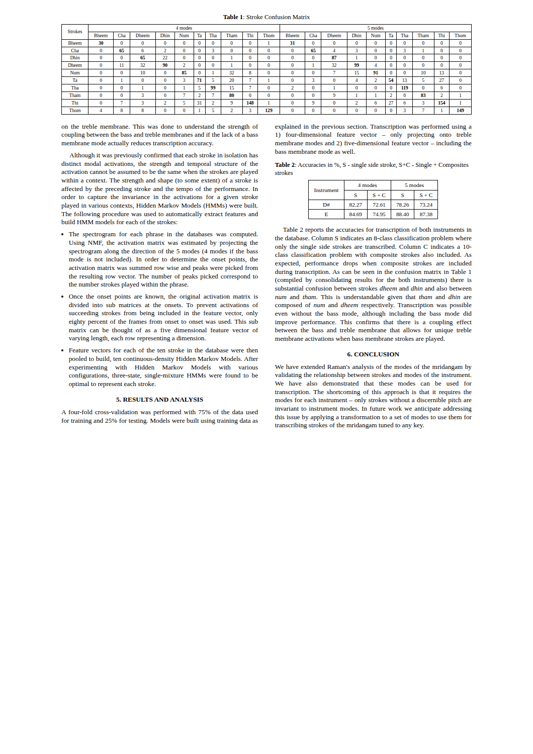Table 1: Stroke Confusion Matrix
| Strokes | 4 modes | 5 modes |
| --- | --- | --- |
| Bheem | Cha | Dheem | Dhin | Num | Ta | Tha | Tham | Thi | Thom | Bheem | Cha | Dheem | Dhin | Num | Ta | Tha | Tham | Thi | Thom |
| Bheem | 30 | 0 | 0 | 0 | 0 | 0 | 0 | 0 | 0 | 1 | 31 | 0 | 0 | 0 | 0 | 0 | 0 | 0 | 0 | 0 |
| Cha | 0 | 65 | 6 | 2 | 0 | 0 | 3 | 0 | 0 | 0 | 0 | 65 | 4 | 3 | 0 | 0 | 3 | 1 | 0 | 0 |
| Dhin | 0 | 0 | 65 | 22 | 0 | 0 | 0 | 1 | 0 | 0 | 0 | 0 | 87 | 1 | 0 | 0 | 0 | 0 | 0 | 0 |
| Dheem | 0 | 11 | 32 | 90 | 2 | 0 | 0 | 1 | 0 | 0 | 0 | 1 | 32 | 99 | 4 | 0 | 0 | 0 | 0 | 0 |
| Num | 0 | 0 | 10 | 0 | 85 | 0 | 1 | 32 | 8 | 0 | 0 | 0 | 7 | 15 | 91 | 0 | 0 | 10 | 13 | 0 |
| Ta | 0 | 1 | 0 | 0 | 3 | 71 | 5 | 20 | 7 | 1 | 0 | 3 | 0 | 4 | 2 | 54 | 13 | 5 | 27 | 0 |
| Tha | 0 | 0 | 1 | 0 | 1 | 5 | 99 | 15 | 7 | 0 | 2 | 0 | 1 | 0 | 0 | 0 | 119 | 0 | 6 | 0 |
| Tham | 0 | 0 | 3 | 0 | 7 | 2 | 7 | 80 | 0 | 0 | 0 | 0 | 9 | 1 | 1 | 2 | 0 | 83 | 2 | 1 |
| Thi | 0 | 7 | 3 | 2 | 5 | 31 | 2 | 9 | 148 | 1 | 0 | 9 | 0 | 2 | 6 | 27 | 6 | 3 | 154 | 1 |
| Thom | 4 | 8 | 8 | 0 | 0 | 1 | 5 | 2 | 3 | 129 | 0 | 0 | 0 | 0 | 0 | 0 | 3 | 7 | 1 | 149 |
on the treble membrane. This was done to understand the strength of coupling between the bass and treble membranes and if the lack of a bass membrane mode actually reduces transcription accuracy.
Although it was previously confirmed that each stroke in isolation has distinct modal activations, the strength and temporal structure of the activation cannot be assumed to be the same when the strokes are played within a context. The strength and shape (to some extent) of a stroke is affected by the preceding stroke and the tempo of the performance. In order to capture the invariance in the activations for a given stroke played in various contexts, Hidden Markov Models (HMMs) were built. The following procedure was used to automatically extract features and build HMM models for each of the strokes:
The spectrogram for each phrase in the databases was computed. Using NMF, the activation matrix was estimated by projecting the spectrogram along the direction of the 5 modes (4 modes if the bass mode is not included). In order to determine the onset points, the activation matrix was summed row wise and peaks were picked from the resulting row vector. The number of peaks picked correspond to the number strokes played within the phrase.
Once the onset points are known, the original activation matrix is divided into sub matrices at the onsets. To prevent activations of succeeding strokes from being included in the feature vector, only eighty percent of the frames from onset to onset was used. This sub matrix can be thought of as a five dimensional feature vector of varying length, each row representing a dimension.
Feature vectors for each of the ten stroke in the database were then pooled to build, ten continuous-density Hidden Markov Models. After experimenting with Hidden Markov Models with various configurations, three-state, single-mixture HMMs were found to be optimal to represent each stroke.
5. Results and Analysis
A four-fold cross-validation was performed with 75% of the data used for training and 25% for testing. Models were built using training data as explained in the previous section. Transcription was performed using a 1) four-dimensional feature vector – only projecting onto treble membrane modes and 2) five-dimensional feature vector – including the bass membrane mode as well.
Table 2: Accuracies in %, S - single side stroke, S+C - Single + Composites strokes
| Instrument | 4 modes | 5 modes |
| --- | --- | --- |
| S | S + C | S | S + C |
| D# | 82.27 | 72.61 | 78.26 | 73.24 |
| E | 84.69 | 74.95 | 88.40 | 87.38 |
Table 2 reports the accuracies for transcription of both instruments in the database. Column S indicates an 8-class classification problem where only the single side strokes are transcribed. Column C indicates a 10-class classification problem with composite strokes also included. As expected, performance drops when composite strokes are included during transcription. As can be seen in the confusion matrix in Table 1 (compiled by consolidating results for the both instruments) there is substantial confusion between strokes dheem and dhin and also between num and tham. This is understandable given that tham and dhin are composed of num and dheem respectively. Transcription was possible even without the bass mode, although including the bass mode did improve performance. This confirms that there is a coupling effect between the bass and treble membrane that allows for unique treble membrane activations when bass membrane strokes are played.
6. Conclusion
We have extended Raman's analysis of the modes of the mridangam by validating the relationship between strokes and modes of the instrument. We have also demonstrated that these modes can be used for transcription. The shortcoming of this approach is that it requires the modes for each instrument – only strokes without a discernible pitch are invariant to instrument modes. In future work we anticipate addressing this issue by applying a transformation to a set of modes to use them for transcribing strokes of the mridangam tuned to any key.